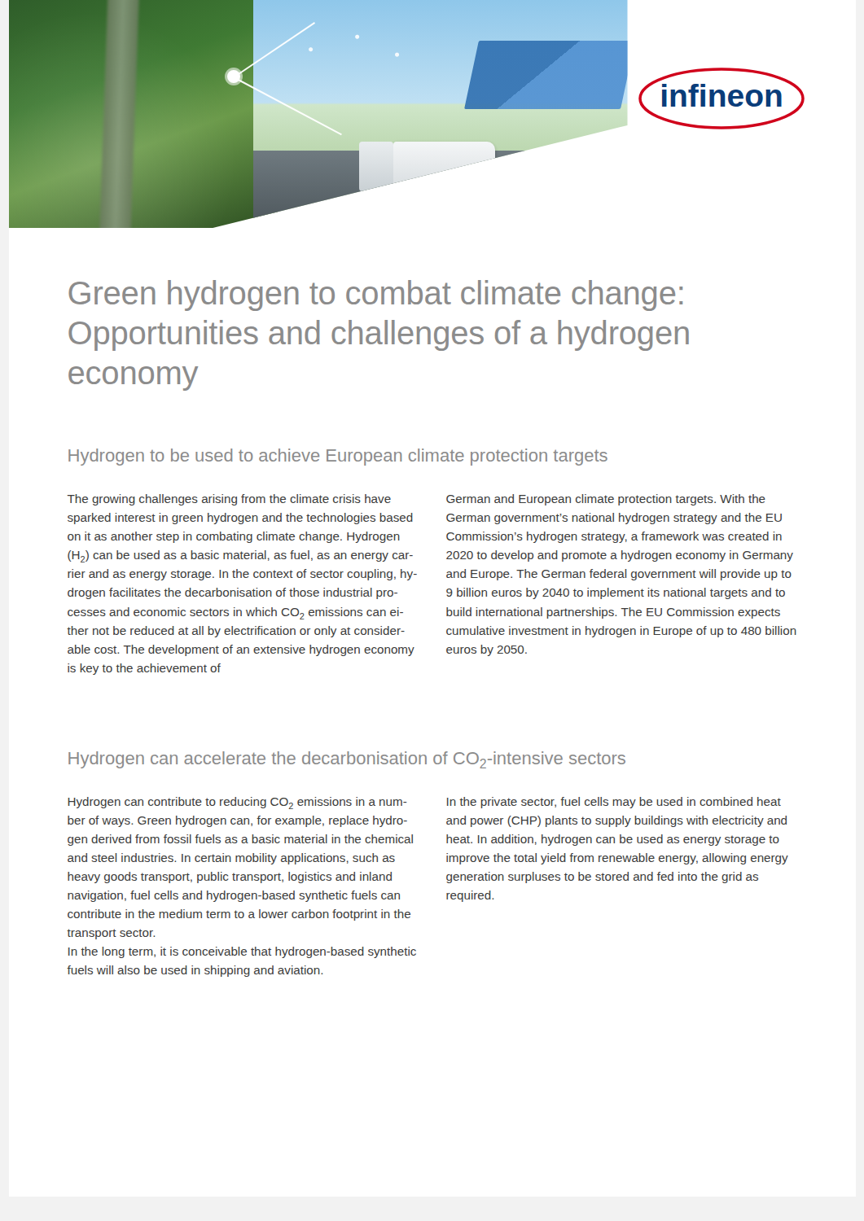Infineon infineon
Green hydrogen to combat climate change: Opportunities and challenges of a hydrogen economy
Hydrogen to be used to achieve European climate protection targets
The growing challenges arising from the climate crisis have sparked interest in green hydrogen and the technologies based on it as another step in combating climate change. Hydrogen (H2) can be used as a basic material, as fuel, as an energy carrier and as energy storage. In the context of sector coupling, hydrogen facilitates the decarbonisation of those industrial processes and economic sectors in which CO2 emissions can either not be reduced at all by electrification or only at considerable cost. The development of an extensive hydrogen economy is key to the achievement of
German and European climate protection targets. With the German government’s national hydrogen strategy and the EU Commission’s hydrogen strategy, a framework was created in 2020 to develop and promote a hydrogen economy in Germany and Europe. The German federal government will provide up to 9 billion euros by 2040 to implement its national targets and to build international partnerships. The EU Commission expects cumulative investment in hydrogen in Europe of up to 480 billion euros by 2050.
Hydrogen can accelerate the decarbonisation of CO2-intensive sectors
Hydrogen can contribute to reducing CO2 emissions in a number of ways. Green hydrogen can, for example, replace hydrogen derived from fossil fuels as a basic material in the chemical and steel industries. In certain mobility applications, such as heavy goods transport, public transport, logistics and inland navigation, fuel cells and hydrogen-based synthetic fuels can contribute in the medium term to a lower carbon footprint in the transport sector.
In the long term, it is conceivable that hydrogen-based synthetic fuels will also be used in shipping and aviation.
In the private sector, fuel cells may be used in combined heat and power (CHP) plants to supply buildings with electricity and heat. In addition, hydrogen can be used as energy storage to improve the total yield from renewable energy, allowing energy generation surpluses to be stored and fed into the grid as required.